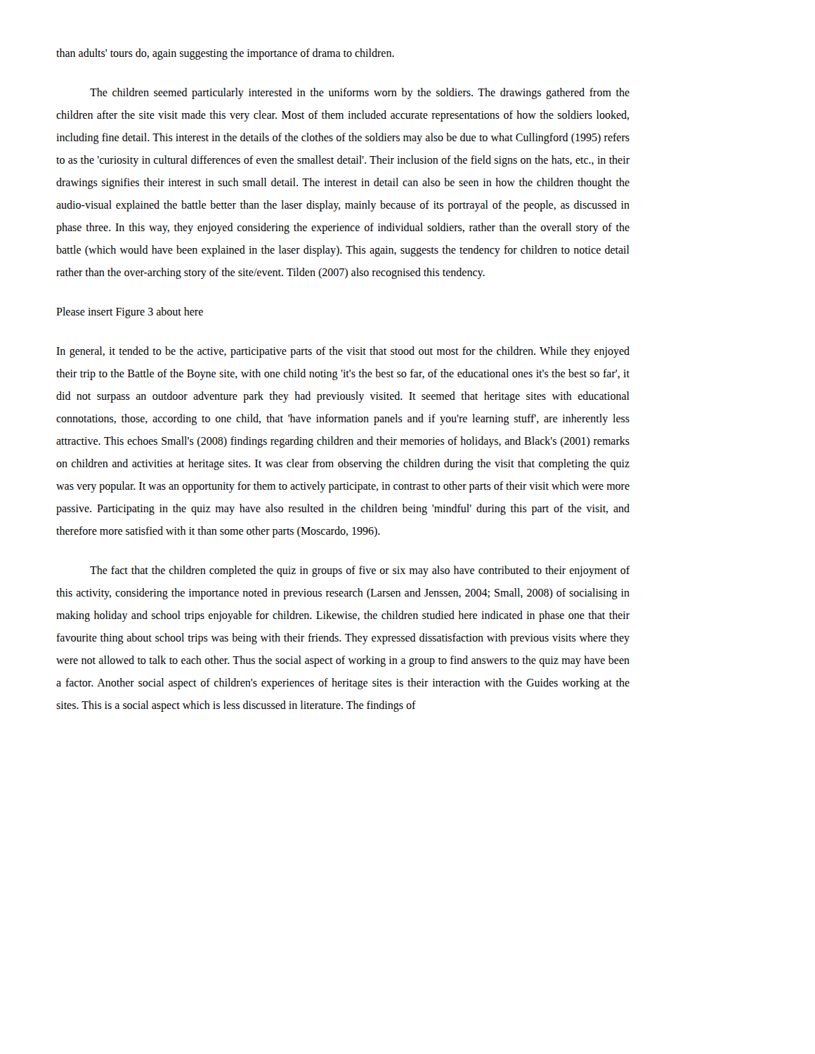than adults' tours do, again suggesting the importance of drama to children.
The children seemed particularly interested in the uniforms worn by the soldiers. The drawings gathered from the children after the site visit made this very clear. Most of them included accurate representations of how the soldiers looked, including fine detail. This interest in the details of the clothes of the soldiers may also be due to what Cullingford (1995) refers to as the 'curiosity in cultural differences of even the smallest detail'. Their inclusion of the field signs on the hats, etc., in their drawings signifies their interest in such small detail. The interest in detail can also be seen in how the children thought the audio-visual explained the battle better than the laser display, mainly because of its portrayal of the people, as discussed in phase three. In this way, they enjoyed considering the experience of individual soldiers, rather than the overall story of the battle (which would have been explained in the laser display). This again, suggests the tendency for children to notice detail rather than the over-arching story of the site/event. Tilden (2007) also recognised this tendency.
Please insert Figure 3 about here
In general, it tended to be the active, participative parts of the visit that stood out most for the children. While they enjoyed their trip to the Battle of the Boyne site, with one child noting 'it's the best so far, of the educational ones it's the best so far', it did not surpass an outdoor adventure park they had previously visited. It seemed that heritage sites with educational connotations, those, according to one child, that 'have information panels and if you're learning stuff', are inherently less attractive. This echoes Small's (2008) findings regarding children and their memories of holidays, and Black's (2001) remarks on children and activities at heritage sites. It was clear from observing the children during the visit that completing the quiz was very popular. It was an opportunity for them to actively participate, in contrast to other parts of their visit which were more passive. Participating in the quiz may have also resulted in the children being 'mindful' during this part of the visit, and therefore more satisfied with it than some other parts (Moscardo, 1996).
The fact that the children completed the quiz in groups of five or six may also have contributed to their enjoyment of this activity, considering the importance noted in previous research (Larsen and Jenssen, 2004; Small, 2008) of socialising in making holiday and school trips enjoyable for children. Likewise, the children studied here indicated in phase one that their favourite thing about school trips was being with their friends. They expressed dissatisfaction with previous visits where they were not allowed to talk to each other. Thus the social aspect of working in a group to find answers to the quiz may have been a factor. Another social aspect of children's experiences of heritage sites is their interaction with the Guides working at the sites. This is a social aspect which is less discussed in literature. The findings of